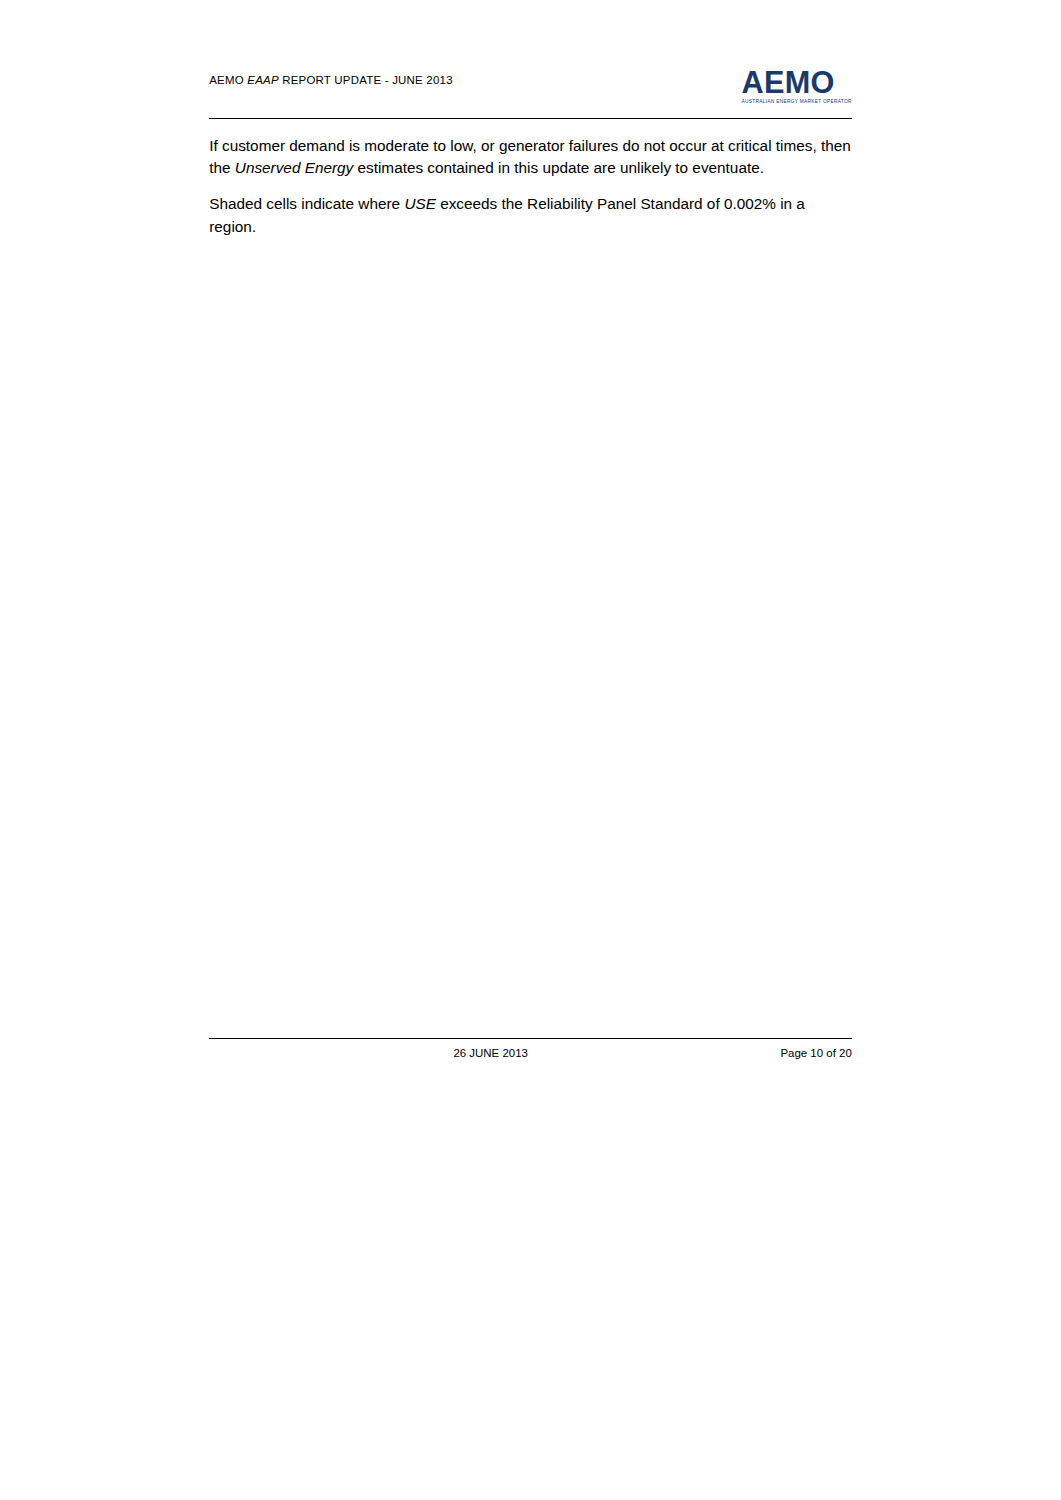AEMO EAAP REPORT UPDATE - JUNE 2013
AEMO
AUSTRALIAN ENERGY MARKET OPERATOR
If customer demand is moderate to low, or generator failures do not occur at critical times, then the Unserved Energy estimates contained in this update are unlikely to eventuate.
Shaded cells indicate where USE exceeds the Reliability Panel Standard of 0.002% in a region.
26 JUNE 2013
Page 10 of 20